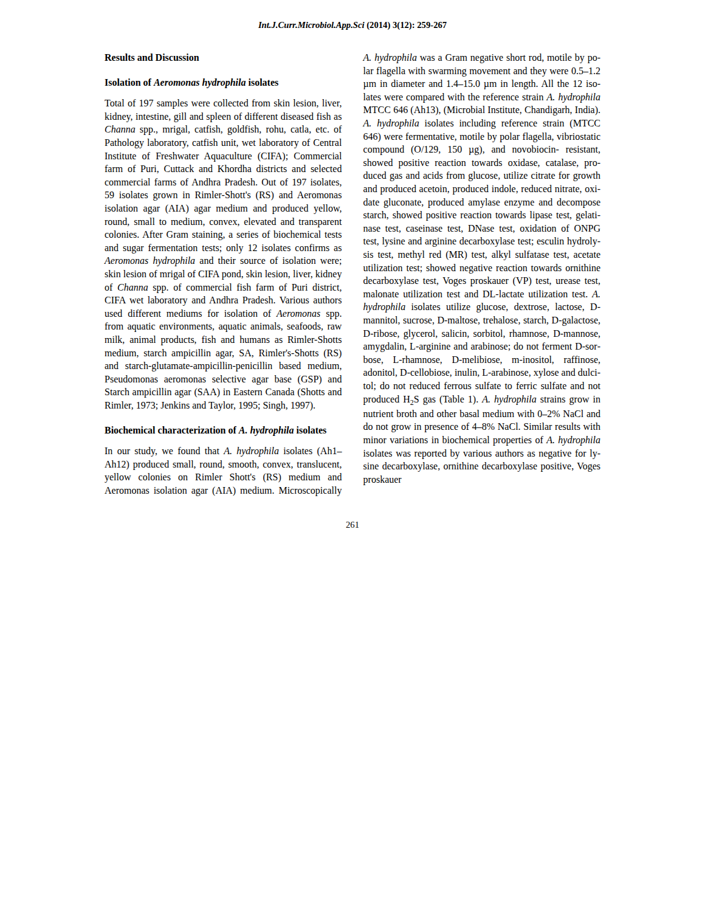Int.J.Curr.Microbiol.App.Sci (2014) 3(12): 259-267
Results and Discussion
Isolation of Aeromonas hydrophila isolates
Total of 197 samples were collected from skin lesion, liver, kidney, intestine, gill and spleen of different diseased fish as Channa spp., mrigal, catfish, goldfish, rohu, catla, etc. of Pathology laboratory, catfish unit, wet laboratory of Central Institute of Freshwater Aquaculture (CIFA); Commercial farm of Puri, Cuttack and Khordha districts and selected commercial farms of Andhra Pradesh. Out of 197 isolates, 59 isolates grown in Rimler-Shott's (RS) and Aeromonas isolation agar (AIA) agar medium and produced yellow, round, small to medium, convex, elevated and transparent colonies. After Gram staining, a series of biochemical tests and sugar fermentation tests; only 12 isolates confirms as Aeromonas hydrophila and their source of isolation were; skin lesion of mrigal of CIFA pond, skin lesion, liver, kidney of Channa spp. of commercial fish farm of Puri district, CIFA wet laboratory and Andhra Pradesh. Various authors used different mediums for isolation of Aeromonas spp. from aquatic environments, aquatic animals, seafoods, raw milk, animal products, fish and humans as Rimler-Shotts medium, starch ampicillin agar, SA, Rimler's-Shotts (RS) and starch-glutamate-ampicillin-penicillin based medium, Pseudomonas aeromonas selective agar base (GSP) and Starch ampicillin agar (SAA) in Eastern Canada (Shotts and Rimler, 1973; Jenkins and Taylor, 1995; Singh, 1997).
Biochemical characterization of A. hydrophila isolates
In our study, we found that A. hydrophila isolates (Ah1–Ah12) produced small, round, smooth, convex, translucent, yellow colonies on Rimler Shott's (RS) medium and Aeromonas isolation agar (AIA) medium. Microscopically A. hydrophila was a Gram negative short rod, motile by polar flagella with swarming movement and they were 0.5–1.2 µm in diameter and 1.4–15.0 µm in length. All the 12 isolates were compared with the reference strain A. hydrophila MTCC 646 (Ah13), (Microbial Institute, Chandigarh, India). A. hydrophila isolates including reference strain (MTCC 646) were fermentative, motile by polar flagella, vibriostatic compound (O/129, 150 µg), and novobiocin- resistant, showed positive reaction towards oxidase, catalase, produced gas and acids from glucose, utilize citrate for growth and produced acetoin, produced indole, reduced nitrate, oxidate gluconate, produced amylase enzyme and decompose starch, showed positive reaction towards lipase test, gelatinase test, caseinase test, DNase test, oxidation of ONPG test, lysine and arginine decarboxylase test; esculin hydrolysis test, methyl red (MR) test, alkyl sulfatase test, acetate utilization test; showed negative reaction towards ornithine decarboxylase test, Voges proskauer (VP) test, urease test, malonate utilization test and DL-lactate utilization test. A. hydrophila isolates utilize glucose, dextrose, lactose, D-mannitol, sucrose, D-maltose, trehalose, starch, D-galactose, D-ribose, glycerol, salicin, sorbitol, rhamnose, D-mannose, amygdalin, L-arginine and arabinose; do not ferment D-sorbose, L-rhamnose, D-melibiose, m-inositol, raffinose, adonitol, D-cellobiose, inulin, L-arabinose, xylose and dulcitol; do not reduced ferrous sulfate to ferric sulfate and not produced H2S gas (Table 1). A. hydrophila strains grow in nutrient broth and other basal medium with 0–2% NaCl and do not grow in presence of 4–8% NaCl. Similar results with minor variations in biochemical properties of A. hydrophila isolates was reported by various authors as negative for lysine decarboxylase, ornithine decarboxylase positive, Voges proskauer
261